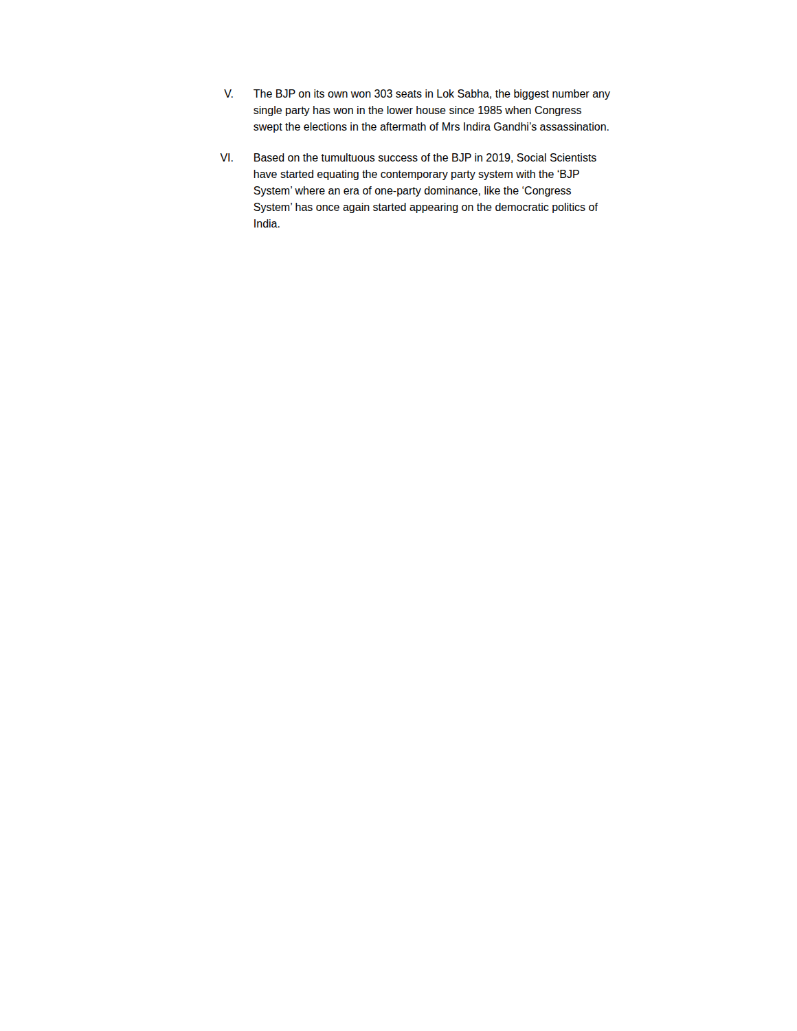V. The BJP on its own won 303 seats in Lok Sabha, the biggest number any single party has won in the lower house since 1985 when Congress swept the elections in the aftermath of Mrs Indira Gandhi’s assassination.
VI. Based on the tumultuous success of the BJP in 2019, Social Scientists have started equating the contemporary party system with the ‘BJP System’ where an era of one-party dominance, like the ‘Congress System’ has once again started appearing on the democratic politics of India.